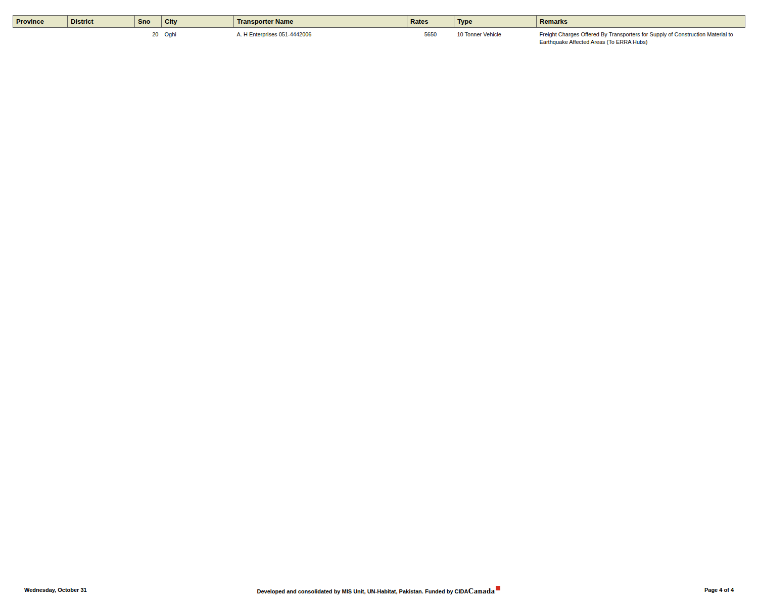| Province | District | Sno | City | Transporter Name | Rates | Type | Remarks |
| --- | --- | --- | --- | --- | --- | --- | --- |
| | | 20 | Oghi | A. H Enterprises 051-4442006 | 5650 | 10 Tonner Vehicle | Freight Charges Offered By Transporters for Supply of Construction Material to Earthquake Affected Areas (To ERRA Hubs) |
Wednesday, October 31 Developed and consolidated by MIS Unit, UN-Habitat, Pakistan. Funded by CIDA Canada Page 4 of 4